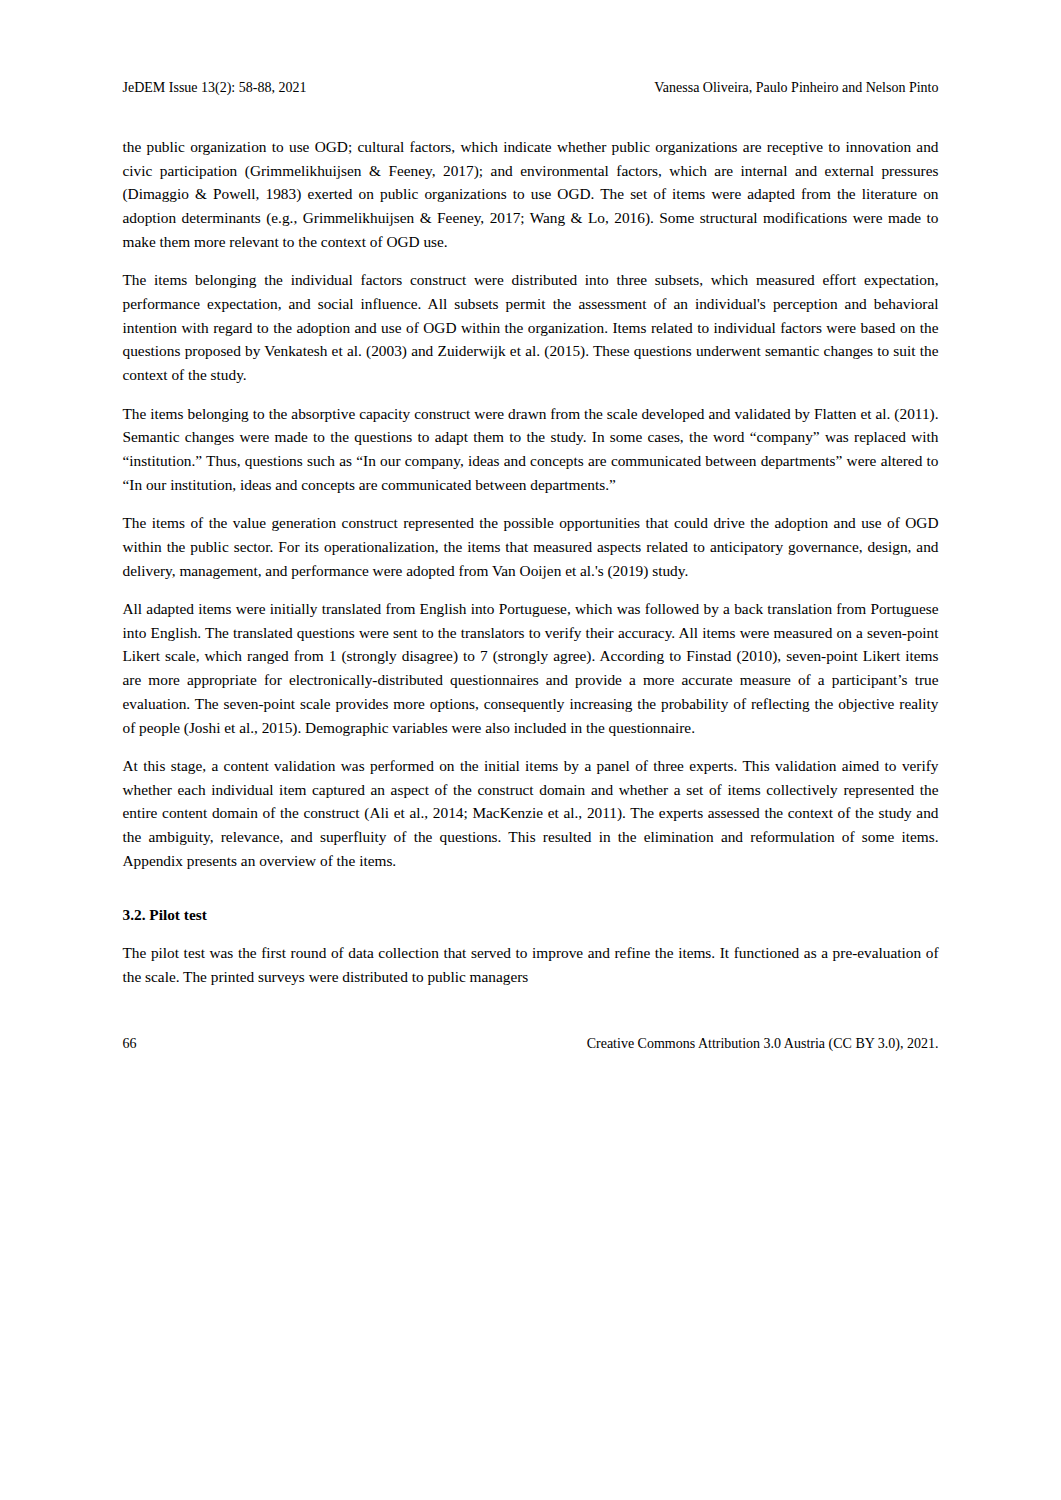JeDEM Issue 13(2): 58-88, 2021
Vanessa Oliveira, Paulo Pinheiro and Nelson Pinto
the public organization to use OGD; cultural factors, which indicate whether public organizations are receptive to innovation and civic participation (Grimmelikhuijsen & Feeney, 2017); and environmental factors, which are internal and external pressures (Dimaggio & Powell, 1983) exerted on public organizations to use OGD. The set of items were adapted from the literature on adoption determinants (e.g., Grimmelikhuijsen & Feeney, 2017; Wang & Lo, 2016). Some structural modifications were made to make them more relevant to the context of OGD use.
The items belonging the individual factors construct were distributed into three subsets, which measured effort expectation, performance expectation, and social influence. All subsets permit the assessment of an individual's perception and behavioral intention with regard to the adoption and use of OGD within the organization. Items related to individual factors were based on the questions proposed by Venkatesh et al. (2003) and Zuiderwijk et al. (2015). These questions underwent semantic changes to suit the context of the study.
The items belonging to the absorptive capacity construct were drawn from the scale developed and validated by Flatten et al. (2011). Semantic changes were made to the questions to adapt them to the study. In some cases, the word “company” was replaced with “institution.” Thus, questions such as “In our company, ideas and concepts are communicated between departments” were altered to “In our institution, ideas and concepts are communicated between departments.”
The items of the value generation construct represented the possible opportunities that could drive the adoption and use of OGD within the public sector. For its operationalization, the items that measured aspects related to anticipatory governance, design, and delivery, management, and performance were adopted from Van Ooijen et al.'s (2019) study.
All adapted items were initially translated from English into Portuguese, which was followed by a back translation from Portuguese into English. The translated questions were sent to the translators to verify their accuracy. All items were measured on a seven-point Likert scale, which ranged from 1 (strongly disagree) to 7 (strongly agree). According to Finstad (2010), seven-point Likert items are more appropriate for electronically-distributed questionnaires and provide a more accurate measure of a participant’s true evaluation. The seven-point scale provides more options, consequently increasing the probability of reflecting the objective reality of people (Joshi et al., 2015). Demographic variables were also included in the questionnaire.
At this stage, a content validation was performed on the initial items by a panel of three experts. This validation aimed to verify whether each individual item captured an aspect of the construct domain and whether a set of items collectively represented the entire content domain of the construct (Ali et al., 2014; MacKenzie et al., 2011). The experts assessed the context of the study and the ambiguity, relevance, and superfluity of the questions. This resulted in the elimination and reformulation of some items. Appendix presents an overview of the items.
3.2. Pilot test
The pilot test was the first round of data collection that served to improve and refine the items. It functioned as a pre-evaluation of the scale. The printed surveys were distributed to public managers
66
Creative Commons Attribution 3.0 Austria (CC BY 3.0), 2021.